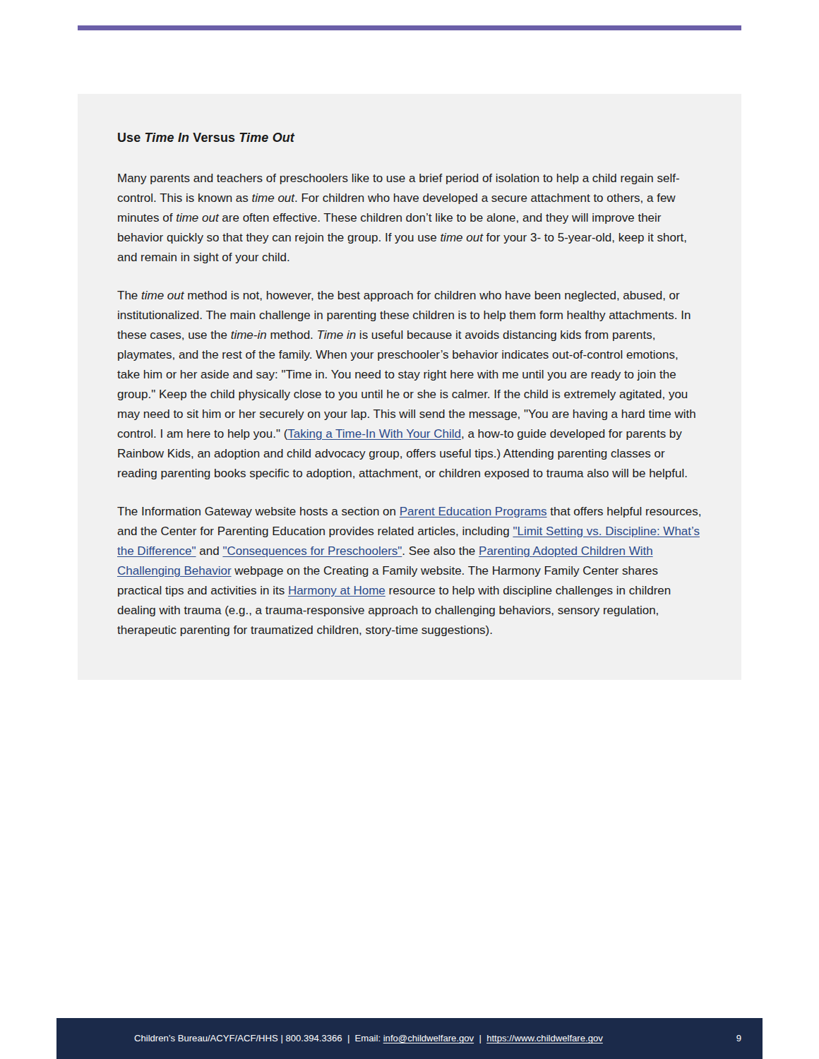Use Time In Versus Time Out
Many parents and teachers of preschoolers like to use a brief period of isolation to help a child regain self-control. This is known as time out. For children who have developed a secure attachment to others, a few minutes of time out are often effective. These children don’t like to be alone, and they will improve their behavior quickly so that they can rejoin the group. If you use time out for your 3- to 5-year-old, keep it short, and remain in sight of your child.
The time out method is not, however, the best approach for children who have been neglected, abused, or institutionalized. The main challenge in parenting these children is to help them form healthy attachments. In these cases, use the time-in method. Time in is useful because it avoids distancing kids from parents, playmates, and the rest of the family. When your preschooler’s behavior indicates out-of-control emotions, take him or her aside and say: "Time in. You need to stay right here with me until you are ready to join the group." Keep the child physically close to you until he or she is calmer. If the child is extremely agitated, you may need to sit him or her securely on your lap. This will send the message, "You are having a hard time with control. I am here to help you." (Taking a Time-In With Your Child, a how-to guide developed for parents by Rainbow Kids, an adoption and child advocacy group, offers useful tips.) Attending parenting classes or reading parenting books specific to adoption, attachment, or children exposed to trauma also will be helpful.
The Information Gateway website hosts a section on Parent Education Programs that offers helpful resources, and the Center for Parenting Education provides related articles, including "Limit Setting vs. Discipline: What’s the Difference" and "Consequences for Preschoolers". See also the Parenting Adopted Children With Challenging Behavior webpage on the Creating a Family website. The Harmony Family Center shares practical tips and activities in its Harmony at Home resource to help with discipline challenges in children dealing with trauma (e.g., a trauma-responsive approach to challenging behaviors, sensory regulation, therapeutic parenting for traumatized children, story-time suggestions).
Children’s Bureau/ACYF/ACF/HHS | 800.394.3366 | Email: info@childwelfare.gov | https://www.childwelfare.gov
9